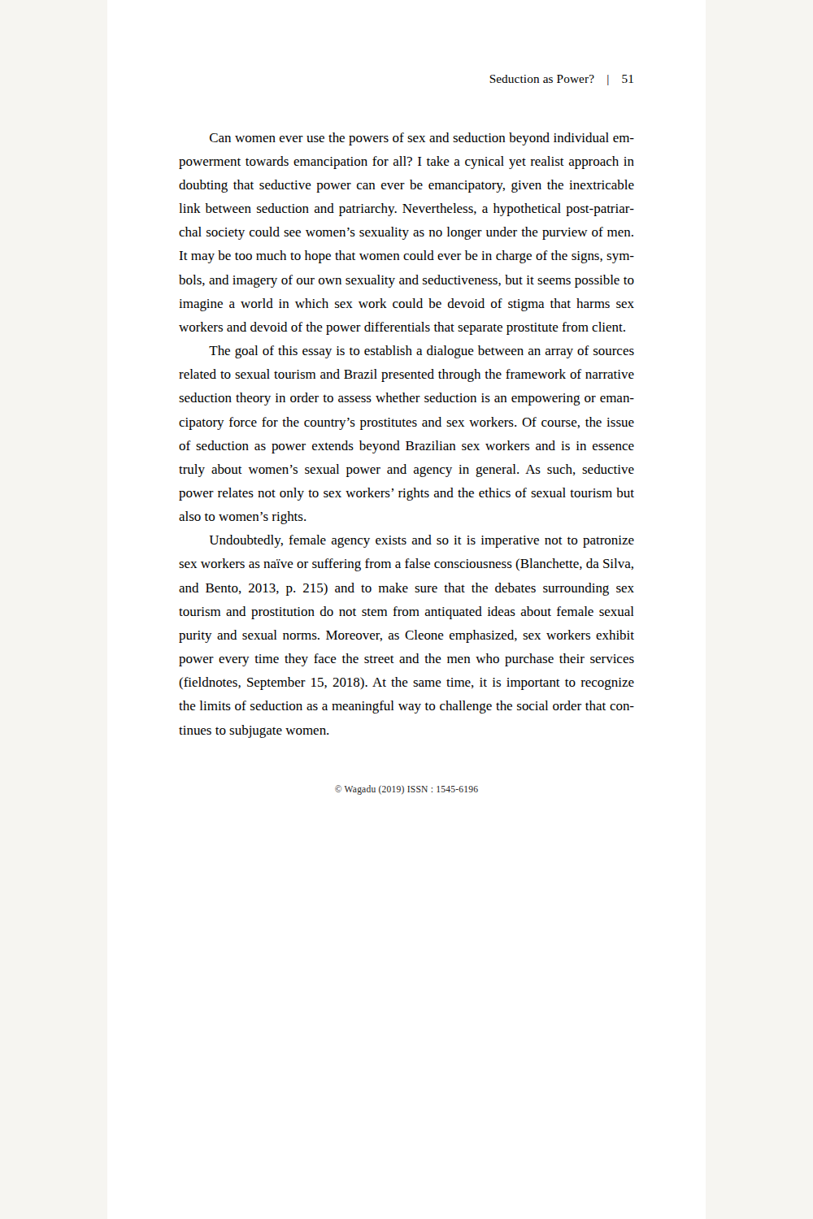Seduction as Power?|51
Can women ever use the powers of sex and seduction beyond individual empowerment towards emancipation for all? I take a cynical yet realist approach in doubting that seductive power can ever be emancipatory, given the inextricable link between seduction and patriarchy. Nevertheless, a hypothetical post-patriarchal society could see women’s sexuality as no longer under the purview of men. It may be too much to hope that women could ever be in charge of the signs, symbols, and imagery of our own sexuality and seductiveness, but it seems possible to imagine a world in which sex work could be devoid of stigma that harms sex workers and devoid of the power differentials that separate prostitute from client.
The goal of this essay is to establish a dialogue between an array of sources related to sexual tourism and Brazil presented through the framework of narrative seduction theory in order to assess whether seduction is an empowering or emancipatory force for the country’s prostitutes and sex workers. Of course, the issue of seduction as power extends beyond Brazilian sex workers and is in essence truly about women’s sexual power and agency in general. As such, seductive power relates not only to sex workers’ rights and the ethics of sexual tourism but also to women’s rights.
Undoubtedly, female agency exists and so it is imperative not to patronize sex workers as naïve or suffering from a false consciousness (Blanchette, da Silva, and Bento, 2013, p. 215) and to make sure that the debates surrounding sex tourism and prostitution do not stem from antiquated ideas about female sexual purity and sexual norms. Moreover, as Cleone emphasized, sex workers exhibit power every time they face the street and the men who purchase their services (fieldnotes, September 15, 2018). At the same time, it is important to recognize the limits of seduction as a meaningful way to challenge the social order that continues to subjugate women.
© Wagadu (2019) ISSN : 1545-6196